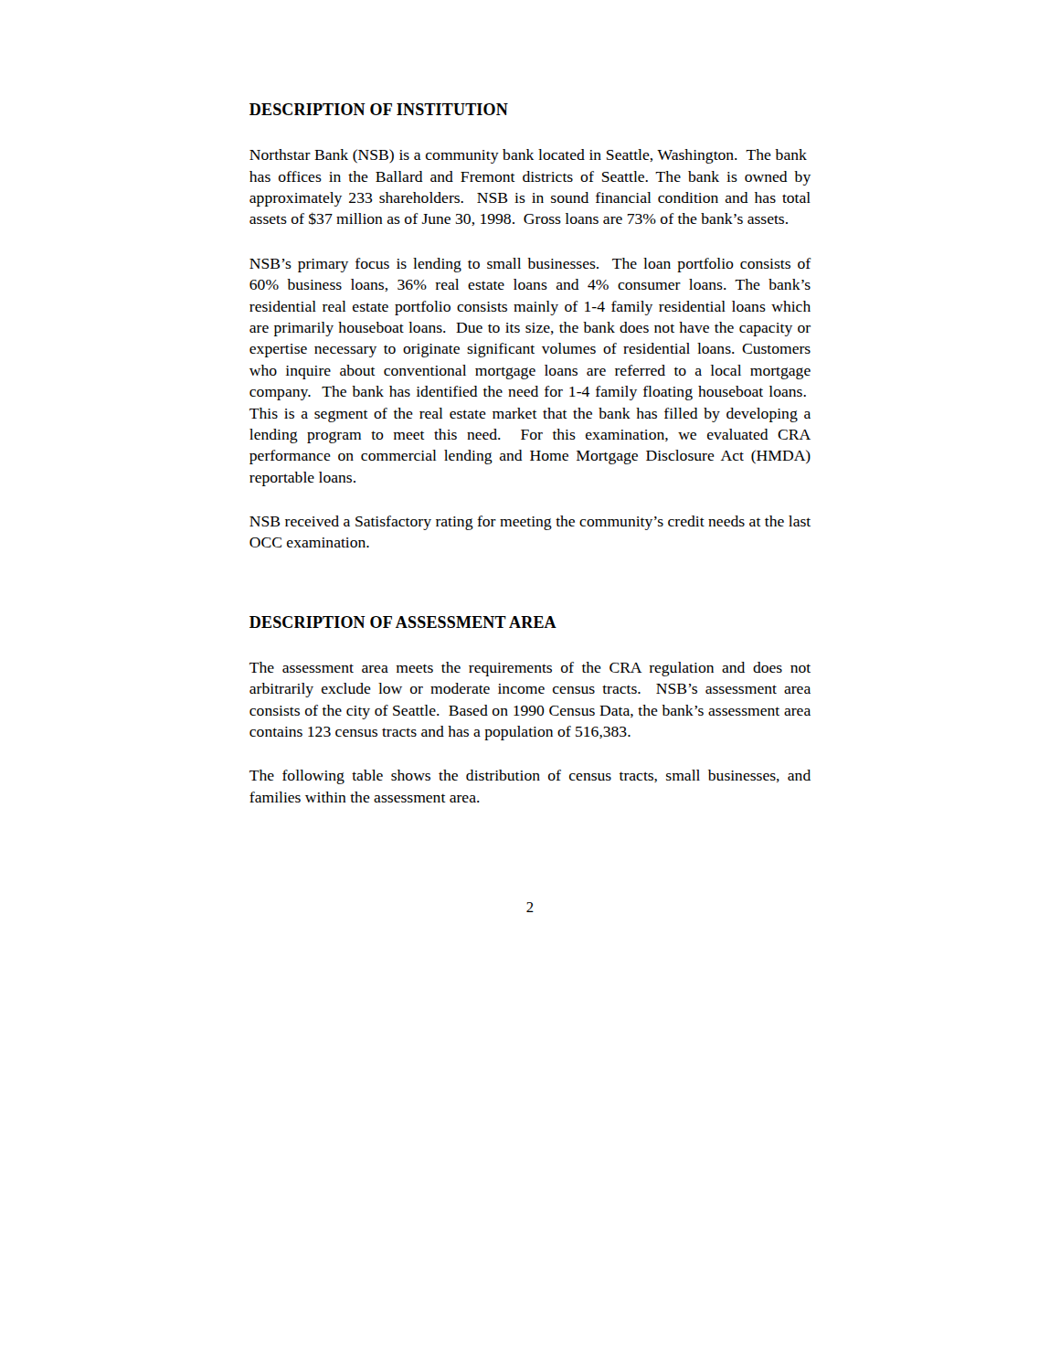DESCRIPTION OF INSTITUTION
Northstar Bank (NSB) is a community bank located in Seattle, Washington. The bank has offices in the Ballard and Fremont districts of Seattle. The bank is owned by approximately 233 shareholders. NSB is in sound financial condition and has total assets of $37 million as of June 30, 1998. Gross loans are 73% of the bank’s assets.
NSB’s primary focus is lending to small businesses. The loan portfolio consists of 60% business loans, 36% real estate loans and 4% consumer loans. The bank’s residential real estate portfolio consists mainly of 1-4 family residential loans which are primarily houseboat loans. Due to its size, the bank does not have the capacity or expertise necessary to originate significant volumes of residential loans. Customers who inquire about conventional mortgage loans are referred to a local mortgage company. The bank has identified the need for 1-4 family floating houseboat loans. This is a segment of the real estate market that the bank has filled by developing a lending program to meet this need. For this examination, we evaluated CRA performance on commercial lending and Home Mortgage Disclosure Act (HMDA) reportable loans.
NSB received a Satisfactory rating for meeting the community’s credit needs at the last OCC examination.
DESCRIPTION OF ASSESSMENT AREA
The assessment area meets the requirements of the CRA regulation and does not arbitrarily exclude low or moderate income census tracts. NSB’s assessment area consists of the city of Seattle. Based on 1990 Census Data, the bank’s assessment area contains 123 census tracts and has a population of 516,383.
The following table shows the distribution of census tracts, small businesses, and families within the assessment area.
2